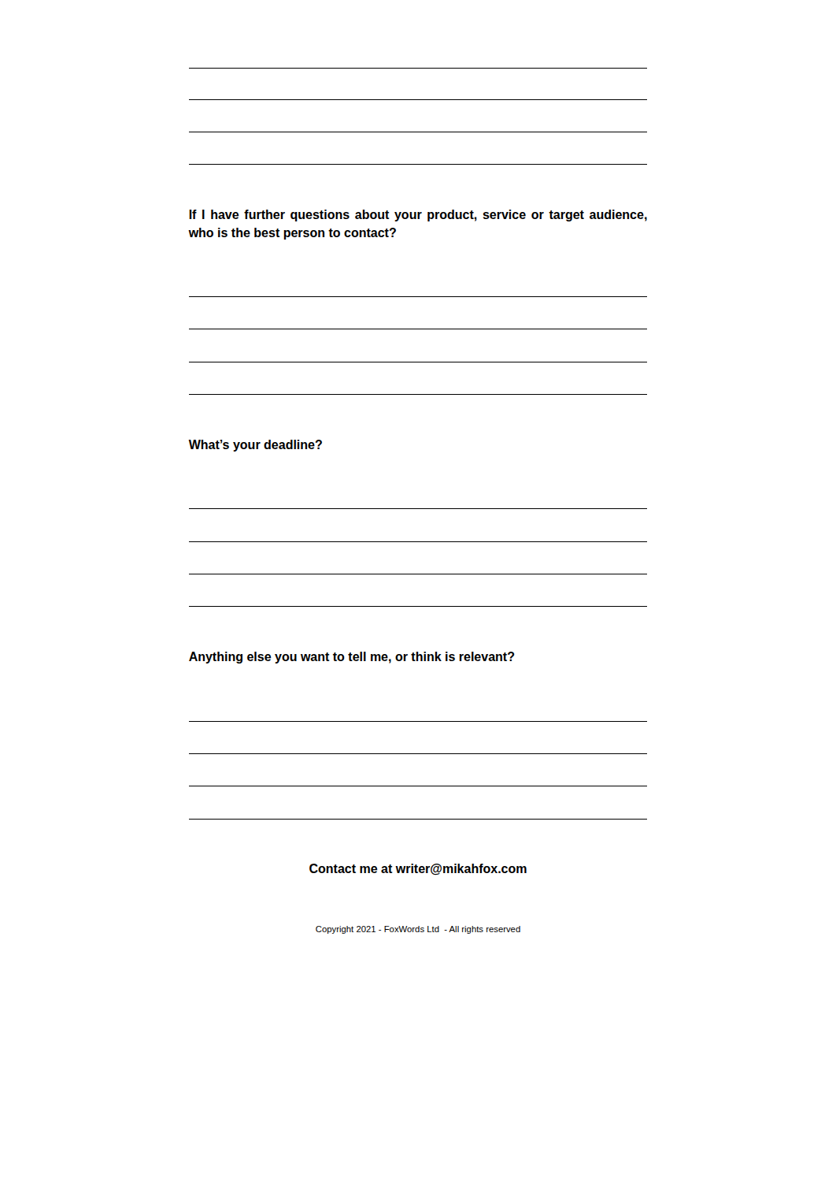If I have further questions about your product, service or target audience, who is the best person to contact?
What’s your deadline?
Anything else you want to tell me, or think is relevant?
Contact me at writer@mikahfox.com
Copyright 2021 - FoxWords Ltd - All rights reserved